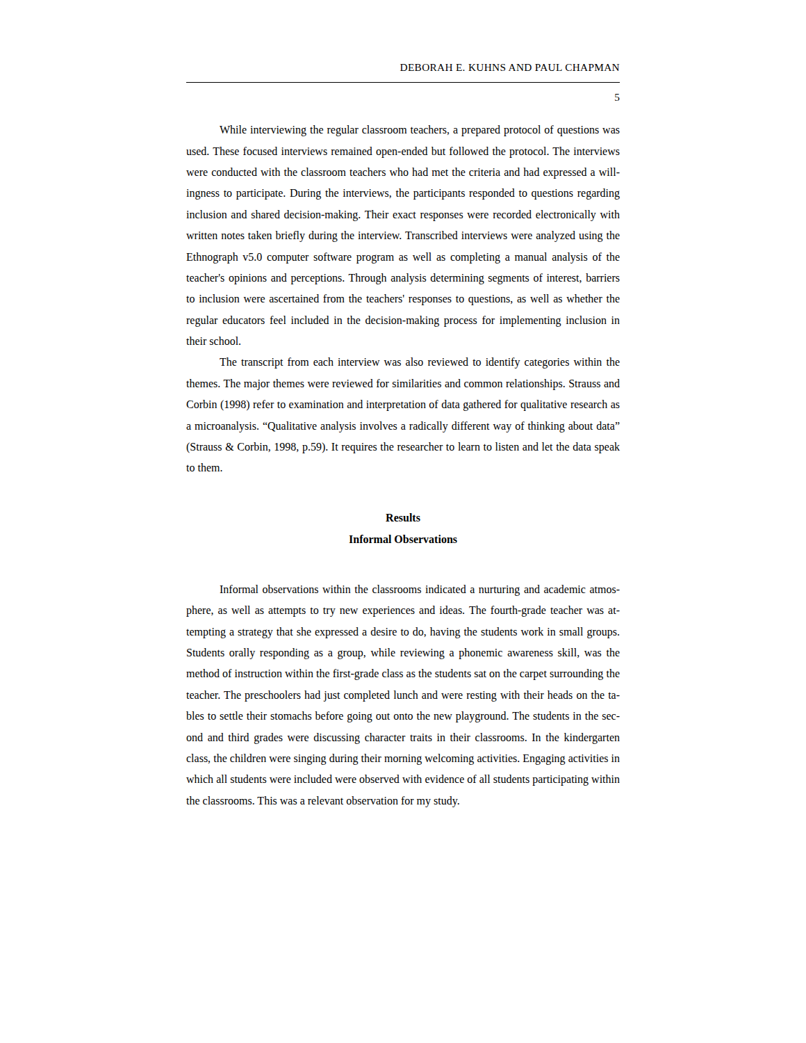DEBORAH E. KUHNS AND PAUL CHAPMAN
5
While interviewing the regular classroom teachers, a prepared protocol of questions was used. These focused interviews remained open-ended but followed the protocol. The interviews were conducted with the classroom teachers who had met the criteria and had expressed a willingness to participate. During the interviews, the participants responded to questions regarding inclusion and shared decision-making. Their exact responses were recorded electronically with written notes taken briefly during the interview. Transcribed interviews were analyzed using the Ethnograph v5.0 computer software program as well as completing a manual analysis of the teacher's opinions and perceptions. Through analysis determining segments of interest, barriers to inclusion were ascertained from the teachers' responses to questions, as well as whether the regular educators feel included in the decision-making process for implementing inclusion in their school.
The transcript from each interview was also reviewed to identify categories within the themes. The major themes were reviewed for similarities and common relationships. Strauss and Corbin (1998) refer to examination and interpretation of data gathered for qualitative research as a microanalysis. “Qualitative analysis involves a radically different way of thinking about data” (Strauss & Corbin, 1998, p.59). It requires the researcher to learn to listen and let the data speak to them.
Results
Informal Observations
Informal observations within the classrooms indicated a nurturing and academic atmosphere, as well as attempts to try new experiences and ideas. The fourth-grade teacher was attempting a strategy that she expressed a desire to do, having the students work in small groups. Students orally responding as a group, while reviewing a phonemic awareness skill, was the method of instruction within the first-grade class as the students sat on the carpet surrounding the teacher. The preschoolers had just completed lunch and were resting with their heads on the tables to settle their stomachs before going out onto the new playground. The students in the second and third grades were discussing character traits in their classrooms. In the kindergarten class, the children were singing during their morning welcoming activities. Engaging activities in which all students were included were observed with evidence of all students participating within the classrooms. This was a relevant observation for my study.